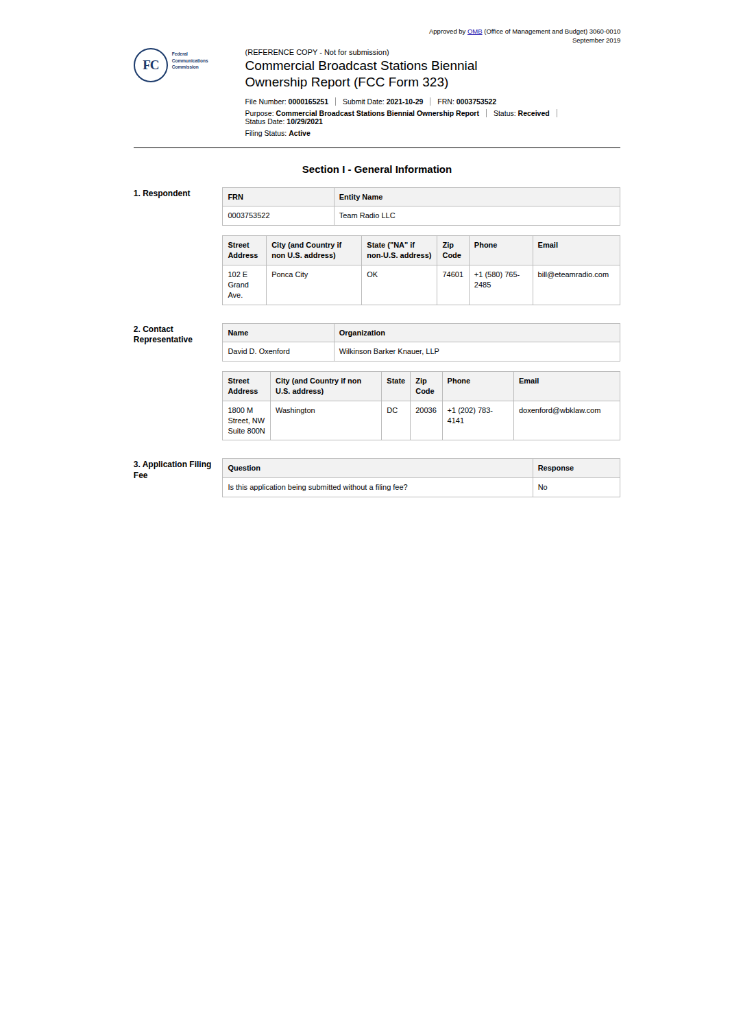Approved by OMB (Office of Management and Budget) 3060-0010
September 2019
FC
Federal
Communications
Commission
(REFERENCE COPY - Not for submission)
Commercial Broadcast Stations Biennial
Ownership Report (FCC Form 323)
File Number: 0000165251 Submit Date: 2021-10-29 FRN: 0003753522
Purpose: Commercial Broadcast Stations Biennial Ownership Report Status: Received Status Date: 10/29/2021
Filing Status: Active
Section I - General Information
1. Respondent
| FRN | Entity Name |
| --- | --- |
| 0003753522 | Team Radio LLC |
| Street Address | City (and Country if non U.S. address) | State ("NA" if non-U.S. address) | Zip Code | Phone | Email |
| --- | --- | --- | --- | --- | --- |
| 102 E Grand Ave. | Ponca City | OK | 74601 | +1 (580) 765-2485 | bill@eteamradio.com |
2. Contact Representative
| Name | Organization |
| --- | --- |
| David D. Oxenford | Wilkinson Barker Knauer, LLP |
| Street Address | City (and Country if non U.S. address) | State | Zip Code | Phone | Email |
| --- | --- | --- | --- | --- | --- |
| 1800 M Street, NW Suite 800N | Washington | DC | 20036 | +1 (202) 783-4141 | doxenford@wbklaw.com |
3. Application Filing Fee
| Question | Response |
| --- | --- |
| Is this application being submitted without a filing fee? | No |